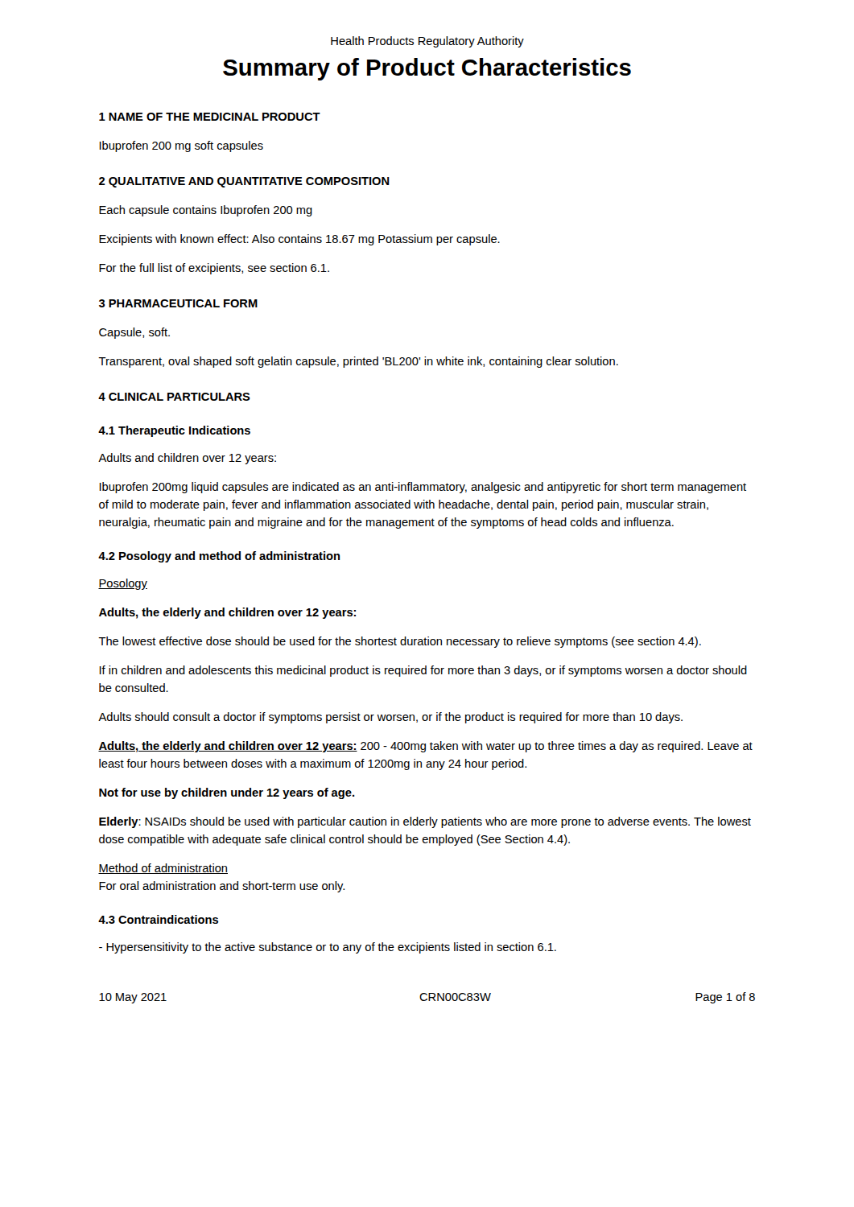Health Products Regulatory Authority
Summary of Product Characteristics
1 NAME OF THE MEDICINAL PRODUCT
Ibuprofen 200 mg soft capsules
2 QUALITATIVE AND QUANTITATIVE COMPOSITION
Each capsule contains Ibuprofen 200 mg
Excipients with known effect: Also contains 18.67 mg Potassium per capsule.
For the full list of excipients, see section 6.1.
3 PHARMACEUTICAL FORM
Capsule, soft.
Transparent, oval shaped soft gelatin capsule, printed 'BL200' in white ink, containing clear solution.
4 CLINICAL PARTICULARS
4.1 Therapeutic Indications
Adults and children over 12 years:
Ibuprofen 200mg liquid capsules are indicated as an anti-inflammatory, analgesic and antipyretic for short term management of mild to moderate pain, fever and inflammation associated with headache, dental pain, period pain, muscular strain, neuralgia, rheumatic pain and migraine and for the management of the symptoms of head colds and influenza.
4.2 Posology and method of administration
Posology
Adults, the elderly and children over 12 years:
The lowest effective dose should be used for the shortest duration necessary to relieve symptoms (see section 4.4).
If in children and adolescents this medicinal product is required for more than 3 days, or if symptoms worsen a doctor should be consulted.
Adults should consult a doctor if symptoms persist or worsen, or if the product is required for more than 10 days.
Adults, the elderly and children over 12 years: 200 - 400mg taken with water up to three times a day as required. Leave at least four hours between doses with a maximum of 1200mg in any 24 hour period.
Not for use by children under 12 years of age.
Elderly: NSAIDs should be used with particular caution in elderly patients who are more prone to adverse events. The lowest dose compatible with adequate safe clinical control should be employed (See Section 4.4).
Method of administration
For oral administration and short-term use only.
4.3 Contraindications
- Hypersensitivity to the active substance or to any of the excipients listed in section 6.1.
10 May 2021 CRN00C83W Page 1 of 8